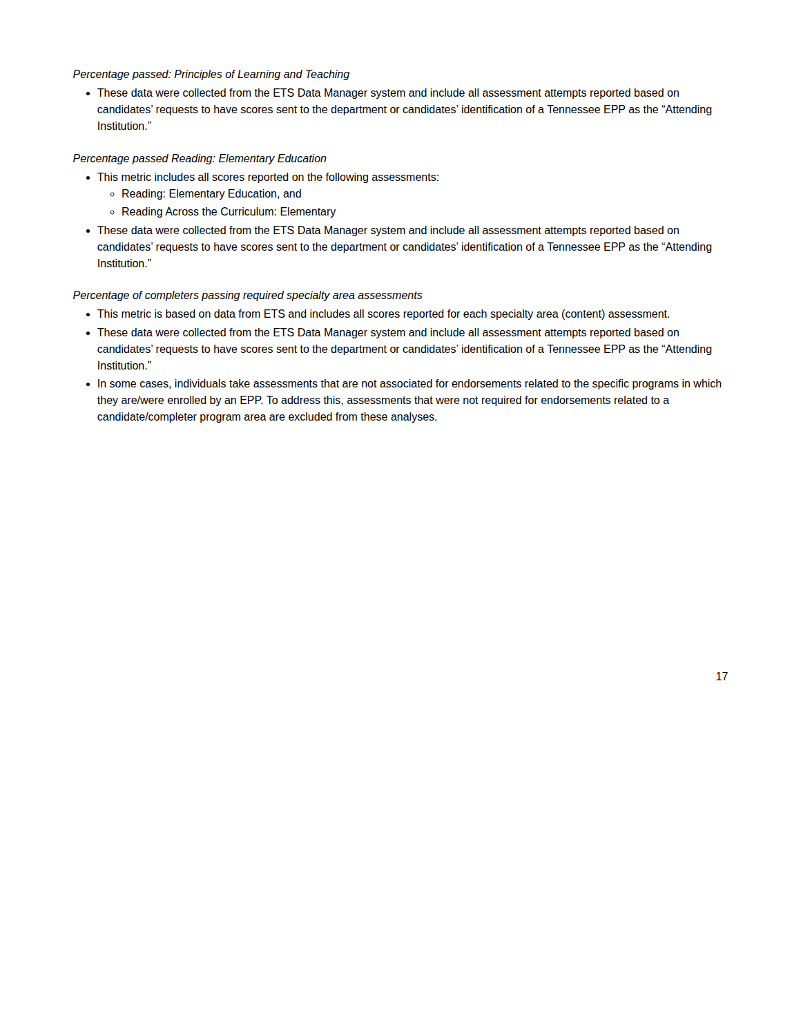Percentage passed: Principles of Learning and Teaching
These data were collected from the ETS Data Manager system and include all assessment attempts reported based on candidates’ requests to have scores sent to the department or candidates’ identification of a Tennessee EPP as the “Attending Institution.”
Percentage passed Reading: Elementary Education
This metric includes all scores reported on the following assessments:
Reading: Elementary Education, and
Reading Across the Curriculum: Elementary
These data were collected from the ETS Data Manager system and include all assessment attempts reported based on candidates’ requests to have scores sent to the department or candidates’ identification of a Tennessee EPP as the “Attending Institution.”
Percentage of completers passing required specialty area assessments
This metric is based on data from ETS and includes all scores reported for each specialty area (content) assessment.
These data were collected from the ETS Data Manager system and include all assessment attempts reported based on candidates’ requests to have scores sent to the department or candidates’ identification of a Tennessee EPP as the “Attending Institution.”
In some cases, individuals take assessments that are not associated for endorsements related to the specific programs in which they are/were enrolled by an EPP. To address this, assessments that were not required for endorsements related to a candidate/completer program area are excluded from these analyses.
17